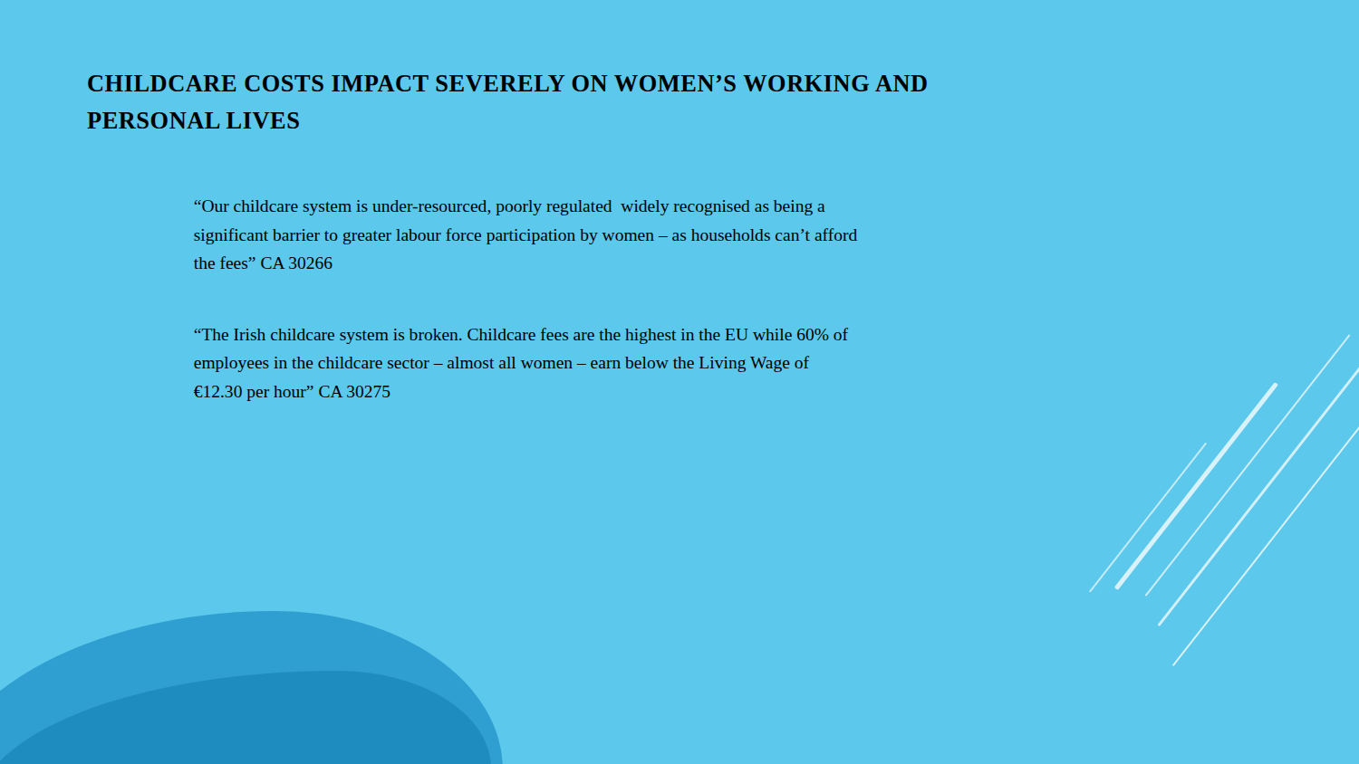Childcare costs impact severely on women’s working and personal lives
“Our childcare system is under-resourced, poorly regulated widely recognised as being a significant barrier to greater labour force participation by women – as households can’t afford the fees” CA 30266
“The Irish childcare system is broken. Childcare fees are the highest in the EU while 60% of employees in the childcare sector – almost all women – earn below the Living Wage of €12.30 per hour” CA 30275